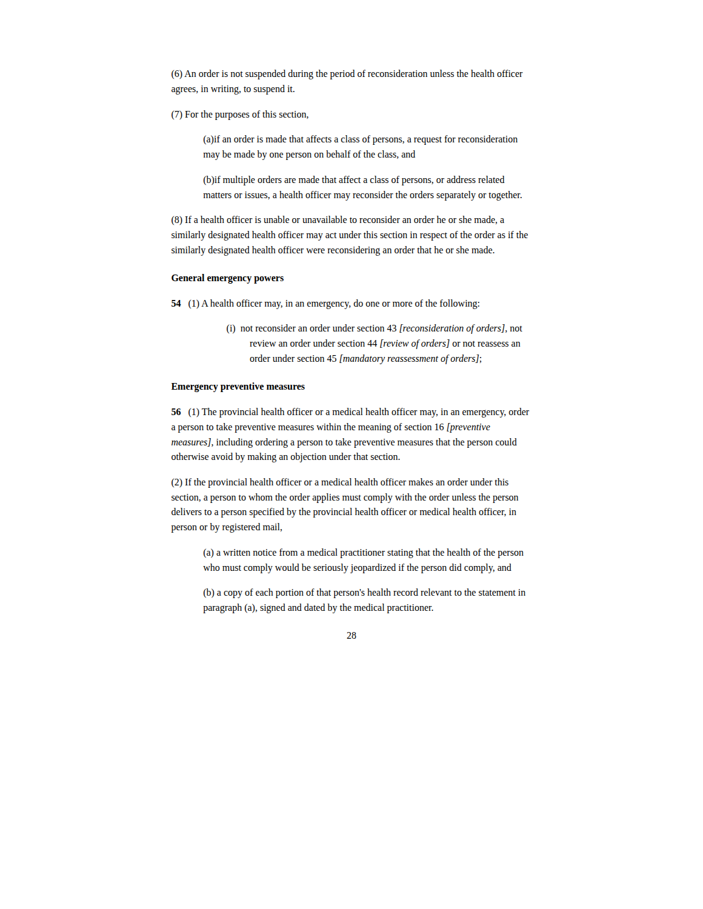(6) An order is not suspended during the period of reconsideration unless the health officer agrees, in writing, to suspend it.
(7) For the purposes of this section,
(a)if an order is made that affects a class of persons, a request for reconsideration may be made by one person on behalf of the class, and
(b)if multiple orders are made that affect a class of persons, or address related matters or issues, a health officer may reconsider the orders separately or together.
(8) If a health officer is unable or unavailable to reconsider an order he or she made, a similarly designated health officer may act under this section in respect of the order as if the similarly designated health officer were reconsidering an order that he or she made.
General emergency powers
54 (1) A health officer may, in an emergency, do one or more of the following:
(i) not reconsider an order under section 43 [reconsideration of orders], not review an order under section 44 [review of orders] or not reassess an order under section 45 [mandatory reassessment of orders];
Emergency preventive measures
56 (1) The provincial health officer or a medical health officer may, in an emergency, order a person to take preventive measures within the meaning of section 16 [preventive measures], including ordering a person to take preventive measures that the person could otherwise avoid by making an objection under that section.
(2) If the provincial health officer or a medical health officer makes an order under this section, a person to whom the order applies must comply with the order unless the person delivers to a person specified by the provincial health officer or medical health officer, in person or by registered mail,
(a) a written notice from a medical practitioner stating that the health of the person who must comply would be seriously jeopardized if the person did comply, and
(b) a copy of each portion of that person's health record relevant to the statement in paragraph (a), signed and dated by the medical practitioner.
28